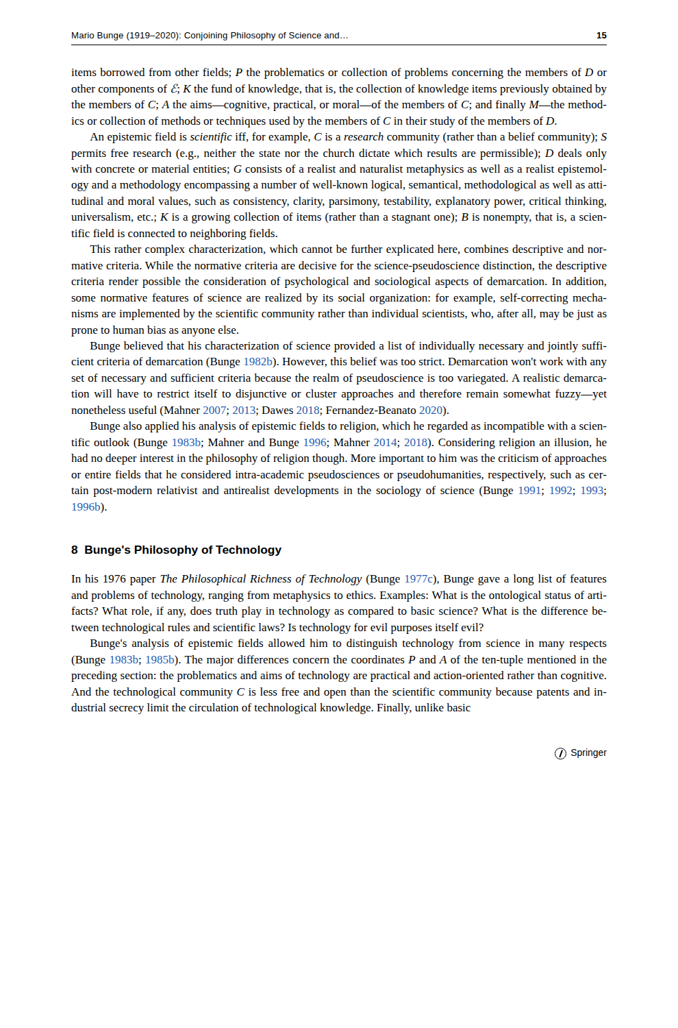Mario Bunge (1919–2020): Conjoining Philosophy of Science and… 15
items borrowed from other fields; P the problematics or collection of problems concerning the members of D or other components of ℰ; K the fund of knowledge, that is, the collection of knowledge items previously obtained by the members of C; A the aims—cognitive, practical, or moral—of the members of C; and finally M—the methodics or collection of methods or techniques used by the members of C in their study of the members of D.
An epistemic field is scientific iff, for example, C is a research community (rather than a belief community); S permits free research (e.g., neither the state nor the church dictate which results are permissible); D deals only with concrete or material entities; G consists of a realist and naturalist metaphysics as well as a realist epistemology and a methodology encompassing a number of well-known logical, semantical, methodological as well as attitudinal and moral values, such as consistency, clarity, parsimony, testability, explanatory power, critical thinking, universalism, etc.; K is a growing collection of items (rather than a stagnant one); B is nonempty, that is, a scientific field is connected to neighboring fields.
This rather complex characterization, which cannot be further explicated here, combines descriptive and normative criteria. While the normative criteria are decisive for the science-pseudoscience distinction, the descriptive criteria render possible the consideration of psychological and sociological aspects of demarcation. In addition, some normative features of science are realized by its social organization: for example, self-correcting mechanisms are implemented by the scientific community rather than individual scientists, who, after all, may be just as prone to human bias as anyone else.
Bunge believed that his characterization of science provided a list of individually necessary and jointly sufficient criteria of demarcation (Bunge 1982b). However, this belief was too strict. Demarcation won't work with any set of necessary and sufficient criteria because the realm of pseudoscience is too variegated. A realistic demarcation will have to restrict itself to disjunctive or cluster approaches and therefore remain somewhat fuzzy—yet nonetheless useful (Mahner 2007; 2013; Dawes 2018; Fernandez-Beanato 2020).
Bunge also applied his analysis of epistemic fields to religion, which he regarded as incompatible with a scientific outlook (Bunge 1983b; Mahner and Bunge 1996; Mahner 2014; 2018). Considering religion an illusion, he had no deeper interest in the philosophy of religion though. More important to him was the criticism of approaches or entire fields that he considered intra-academic pseudosciences or pseudohumanities, respectively, such as certain post-modern relativist and antirealist developments in the sociology of science (Bunge 1991; 1992; 1993; 1996b).
8 Bunge's Philosophy of Technology
In his 1976 paper The Philosophical Richness of Technology (Bunge 1977c), Bunge gave a long list of features and problems of technology, ranging from metaphysics to ethics. Examples: What is the ontological status of artifacts? What role, if any, does truth play in technology as compared to basic science? What is the difference between technological rules and scientific laws? Is technology for evil purposes itself evil?
Bunge's analysis of epistemic fields allowed him to distinguish technology from science in many respects (Bunge 1983b; 1985b). The major differences concern the coordinates P and A of the ten-tuple mentioned in the preceding section: the problematics and aims of technology are practical and action-oriented rather than cognitive. And the technological community C is less free and open than the scientific community because patents and industrial secrecy limit the circulation of technological knowledge. Finally, unlike basic
Springer